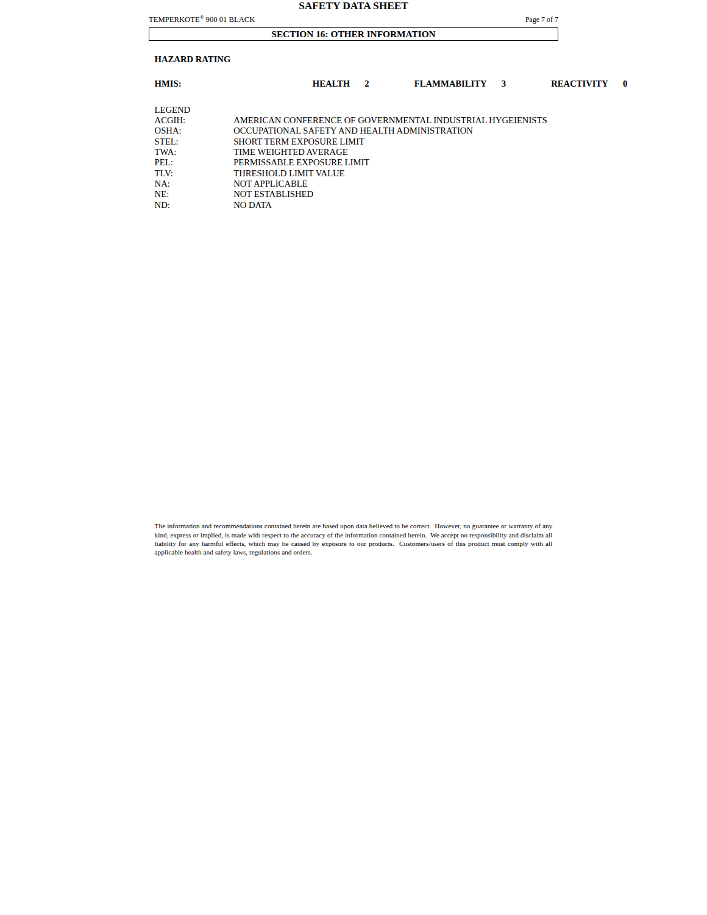SAFETY DATA SHEET
TEMPERKOTE® 900 01 BLACK Page 7 of 7
SECTION 16: OTHER INFORMATION
HAZARD RATING
HMIS: HEALTH 2 FLAMMABILITY 3 REACTIVITY 0
LEGEND
| ACGIH: | AMERICAN CONFERENCE OF GOVERNMENTAL INDUSTRIAL HYGEIENISTS |
| OSHA: | OCCUPATIONAL SAFETY AND HEALTH ADMINISTRATION |
| STEL: | SHORT TERM EXPOSURE LIMIT |
| TWA: | TIME WEIGHTED AVERAGE |
| PEL: | PERMISSABLE EXPOSURE LIMIT |
| TLV: | THRESHOLD LIMIT VALUE |
| NA: | NOT APPLICABLE |
| NE: | NOT ESTABLISHED |
| ND: | NO DATA |
The information and recommendations contained herein are based upon data believed to be correct. However, no guarantee or warranty of any kind, express or implied, is made with respect to the accuracy of the information contained herein. We accept no responsibility and disclaim all liability for any harmful effects, which may be caused by exposure to our products. Customers/users of this product must comply with all applicable health and safety laws, regulations and orders.